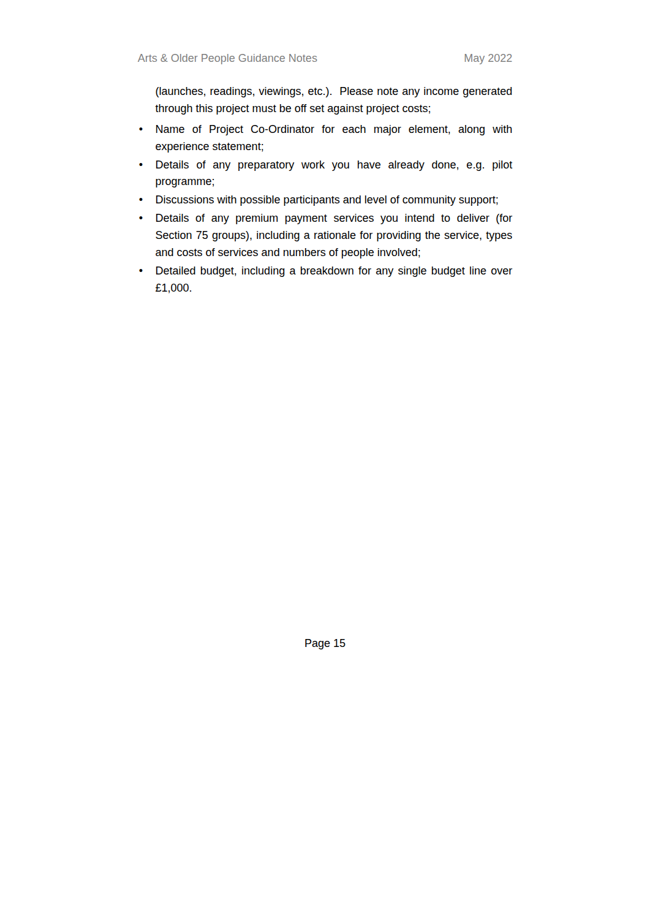Arts & Older People Guidance Notes May 2022
(launches, readings, viewings, etc.). Please note any income generated through this project must be off set against project costs;
Name of Project Co-Ordinator for each major element, along with experience statement;
Details of any preparatory work you have already done, e.g. pilot programme;
Discussions with possible participants and level of community support;
Details of any premium payment services you intend to deliver (for Section 75 groups), including a rationale for providing the service, types and costs of services and numbers of people involved;
Detailed budget, including a breakdown for any single budget line over £1,000.
Page 15